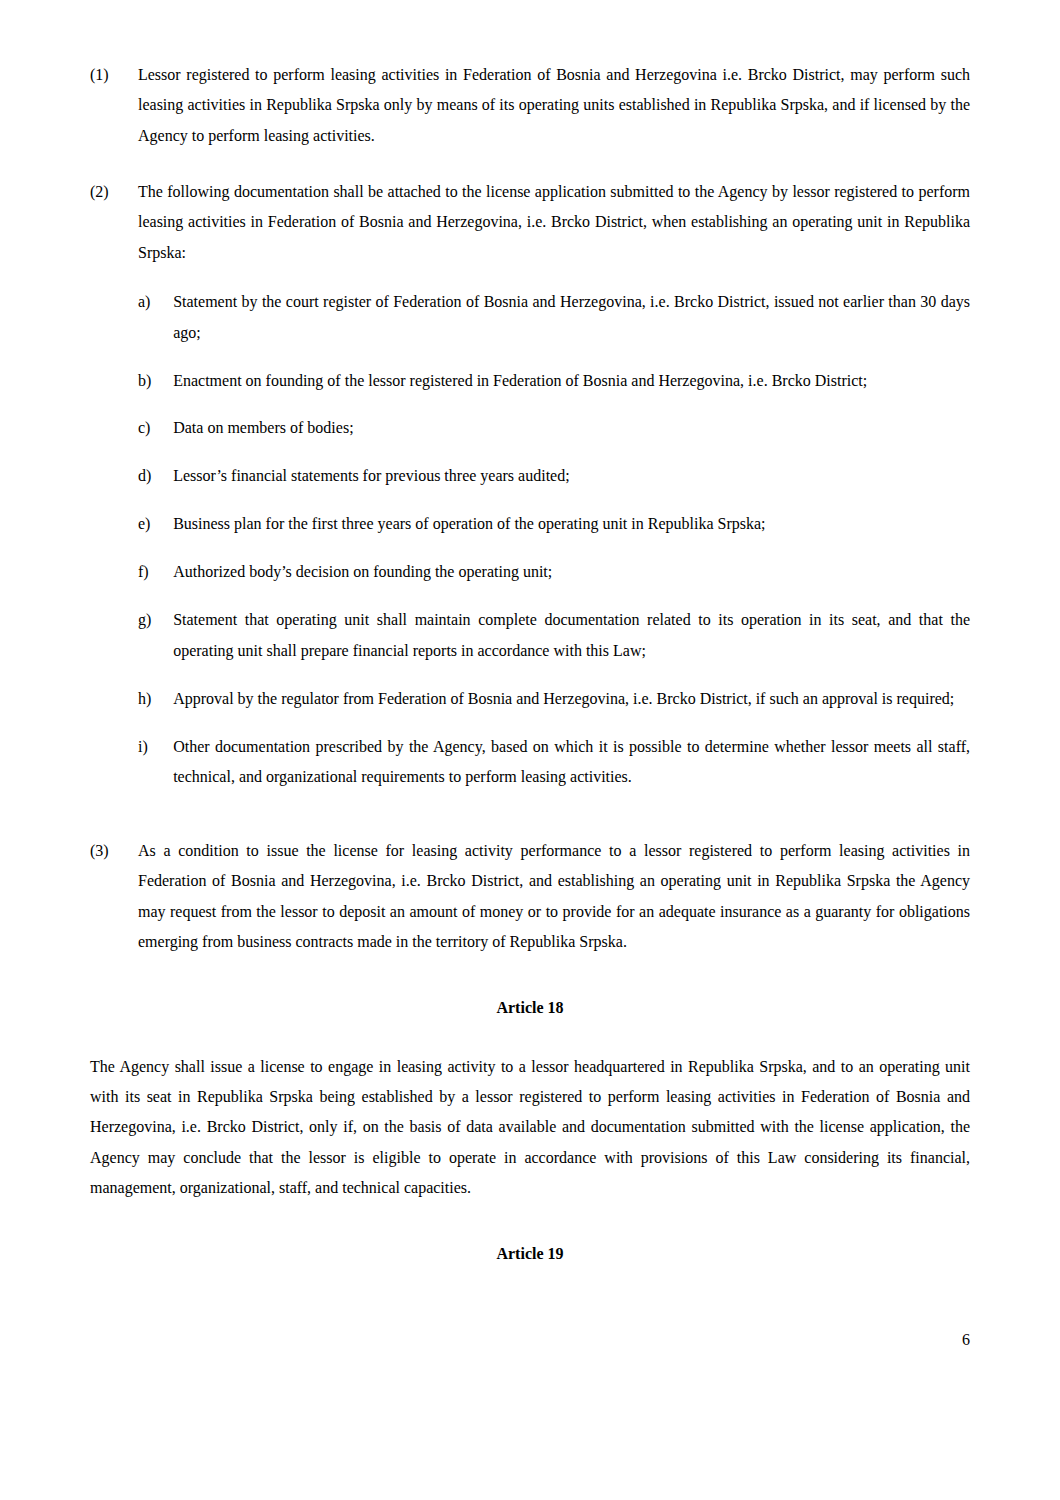(1)
Lessor registered to perform leasing activities in Federation of Bosnia and Herzegovina i.e. Brcko District, may perform such leasing activities in Republika Srpska only by means of its operating units established in Republika Srpska, and if licensed by the Agency to perform leasing activities.
(2)
The following documentation shall be attached to the license application submitted to the Agency by lessor registered to perform leasing activities in Federation of Bosnia and Herzegovina, i.e. Brcko District, when establishing an operating unit in Republika Srpska:
a) Statement by the court register of Federation of Bosnia and Herzegovina, i.e. Brcko District, issued not earlier than 30 days ago;
b) Enactment on founding of the lessor registered in Federation of Bosnia and Herzegovina, i.e. Brcko District;
c) Data on members of bodies;
d) Lessor’s financial statements for previous three years audited;
e) Business plan for the first three years of operation of the operating unit in Republika Srpska;
f) Authorized body’s decision on founding the operating unit;
g) Statement that operating unit shall maintain complete documentation related to its operation in its seat, and that the operating unit shall prepare financial reports in accordance with this Law;
h) Approval by the regulator from Federation of Bosnia and Herzegovina, i.e. Brcko District, if such an approval is required;
i) Other documentation prescribed by the Agency, based on which it is possible to determine whether lessor meets all staff, technical, and organizational requirements to perform leasing activities.
(3)
As a condition to issue the license for leasing activity performance to a lessor registered to perform leasing activities in Federation of Bosnia and Herzegovina, i.e. Brcko District, and establishing an operating unit in Republika Srpska the Agency may request from the lessor to deposit an amount of money or to provide for an adequate insurance as a guaranty for obligations emerging from business contracts made in the territory of Republika Srpska.
Article 18
The Agency shall issue a license to engage in leasing activity to a lessor headquartered in Republika Srpska, and to an operating unit with its seat in Republika Srpska being established by a lessor registered to perform leasing activities in Federation of Bosnia and Herzegovina, i.e. Brcko District, only if, on the basis of data available and documentation submitted with the license application, the Agency may conclude that the lessor is eligible to operate in accordance with provisions of this Law considering its financial, management, organizational, staff, and technical capacities.
Article 19
6